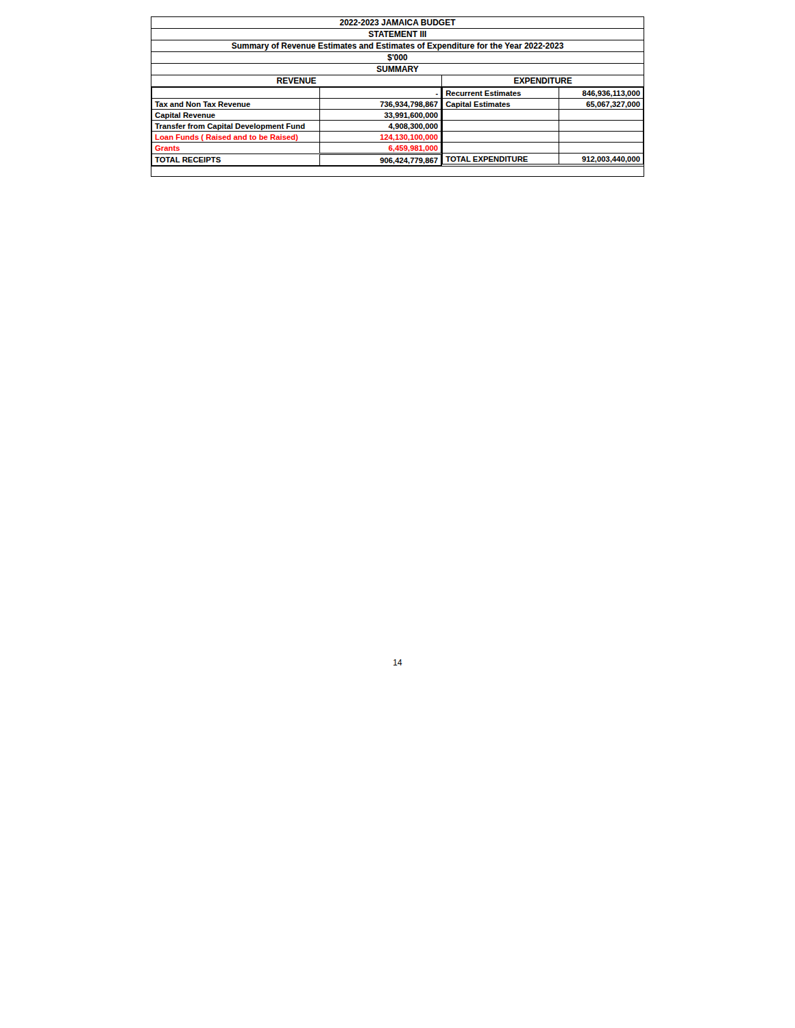| 2022-2023 JAMAICA BUDGET |
| STATEMENT III |
| Summary of Revenue Estimates and Estimates of Expenditure for the Year 2022-2023 |
| $'000 |
| SUMMARY |
| REVENUE | EXPENDITURE |
| / / - / / Tax and Non Tax Revenue / 736,934,798,867 / / Capital Revenue / 33,991,600,000 / / Transfer from Capital Development Fund / 4,908,300,000 / / Loan Funds ( Raised and to be Raised) / 124,130,100,000 / / Grants / 6,459,981,000 / / TOTAL RECEIPTS / 906,424,779,867 / | / Recurrent Estimates / 846,936,113,000 / / Capital Estimates / 65,067,327,000 / / TOTAL EXPENDITURE / 912,003,440,000 / |
14